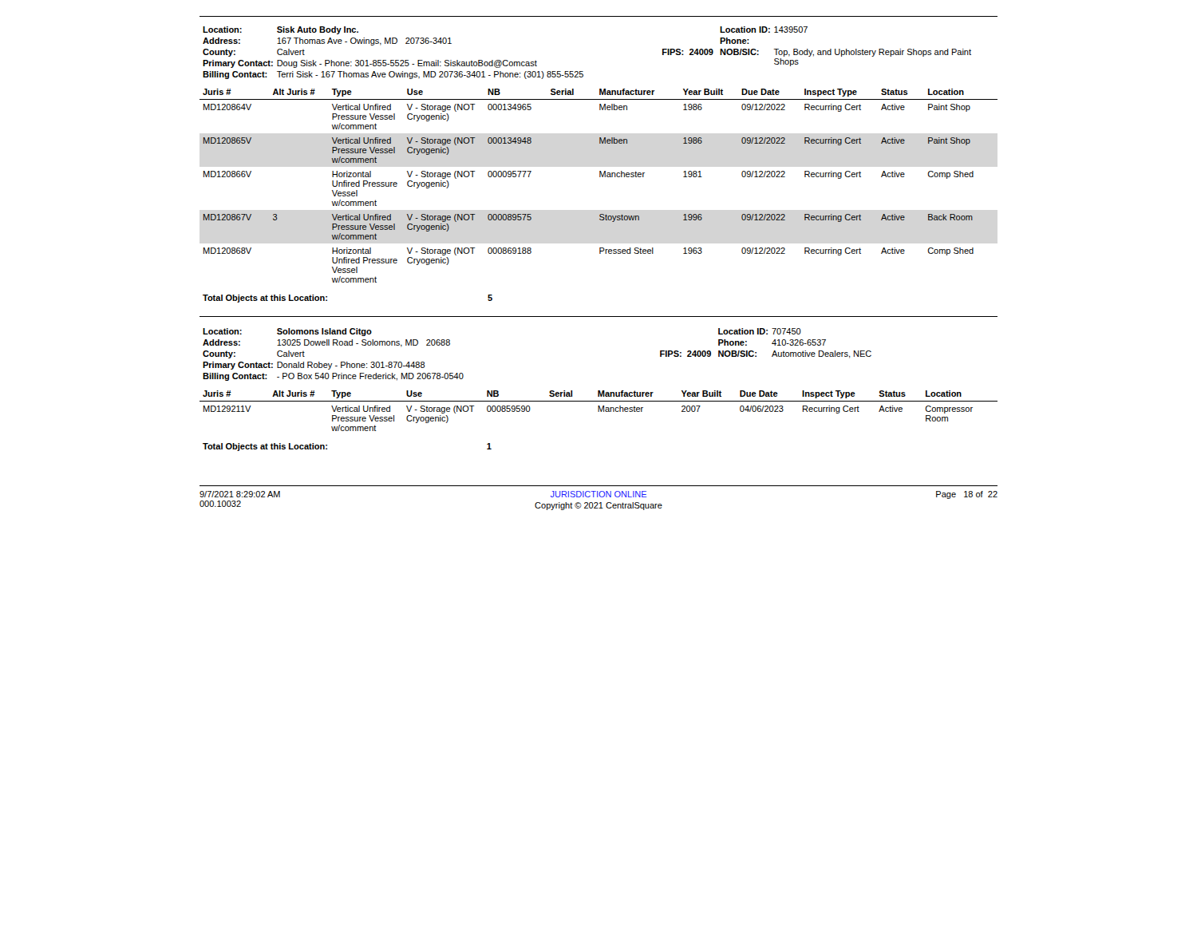| / Location: / Sisk Auto Body Inc. / / Address: / 167 Thomas Ave - Owings, MD 20736-3401 / / County: / Calvert / / Primary Contact: / Doug Sisk - Phone: 301-855-5525 - Email: SiskautoBod@Comcast / / Billing Contact: / Terri Sisk - 167 Thomas Ave Owings, MD 20736-3401 - Phone: (301) 855-5525 / | / FIPS: 24009 / | / Location ID: / 1439507 / / Phone: / / / NOB/SIC: / Top, Body, and Upholstery Repair Shops and Paint Shops / |
| Juris # | Alt Juris # | Type | Use | NB | Serial | Manufacturer | Year Built | Due Date | Inspect Type | Status | Location |
| --- | --- | --- | --- | --- | --- | --- | --- | --- | --- | --- | --- |
| MD120864V | | Vertical Unfired Pressure Vessel w/comment | V - Storage (NOT Cryogenic) | 000134965 | | Melben | 1986 | 09/12/2022 | Recurring Cert | Active | Paint Shop |
| MD120865V | | Vertical Unfired Pressure Vessel w/comment | V - Storage (NOT Cryogenic) | 000134948 | | Melben | 1986 | 09/12/2022 | Recurring Cert | Active | Paint Shop |
| MD120866V | | Horizontal Unfired Pressure Vessel w/comment | V - Storage (NOT Cryogenic) | 000095777 | | Manchester | 1981 | 09/12/2022 | Recurring Cert | Active | Comp Shed |
| MD120867V | 3 | Vertical Unfired Pressure Vessel w/comment | V - Storage (NOT Cryogenic) | 000089575 | | Stoystown | 1996 | 09/12/2022 | Recurring Cert | Active | Back Room |
| MD120868V | | Horizontal Unfired Pressure Vessel w/comment | V - Storage (NOT Cryogenic) | 000869188 | | Pressed Steel | 1963 | 09/12/2022 | Recurring Cert | Active | Comp Shed |
| Total Objects at this Location: | 5 | |
| / Location: / Solomons Island Citgo / / Address: / 13025 Dowell Road - Solomons, MD 20688 / / County: / Calvert / / Primary Contact: / Donald Robey - Phone: 301-870-4488 / / Billing Contact: / - PO Box 540 Prince Frederick, MD 20678-0540 / | / FIPS: 24009 / | / Location ID: / 707450 / / Phone: / 410-326-6537 / / NOB/SIC: / Automotive Dealers, NEC / |
| Juris # | Alt Juris # | Type | Use | NB | Serial | Manufacturer | Year Built | Due Date | Inspect Type | Status | Location |
| --- | --- | --- | --- | --- | --- | --- | --- | --- | --- | --- | --- |
| MD129211V | | Vertical Unfired Pressure Vessel w/comment | V - Storage (NOT Cryogenic) | 000859590 | | Manchester | 2007 | 04/06/2023 | Recurring Cert | Active | Compressor Room |
| Total Objects at this Location: | 1 | |
9/7/2021 8:29:02 AM
000.10032
JURISDICTION ONLINE
Copyright © 2021 CentralSquare
Page 18 of 22